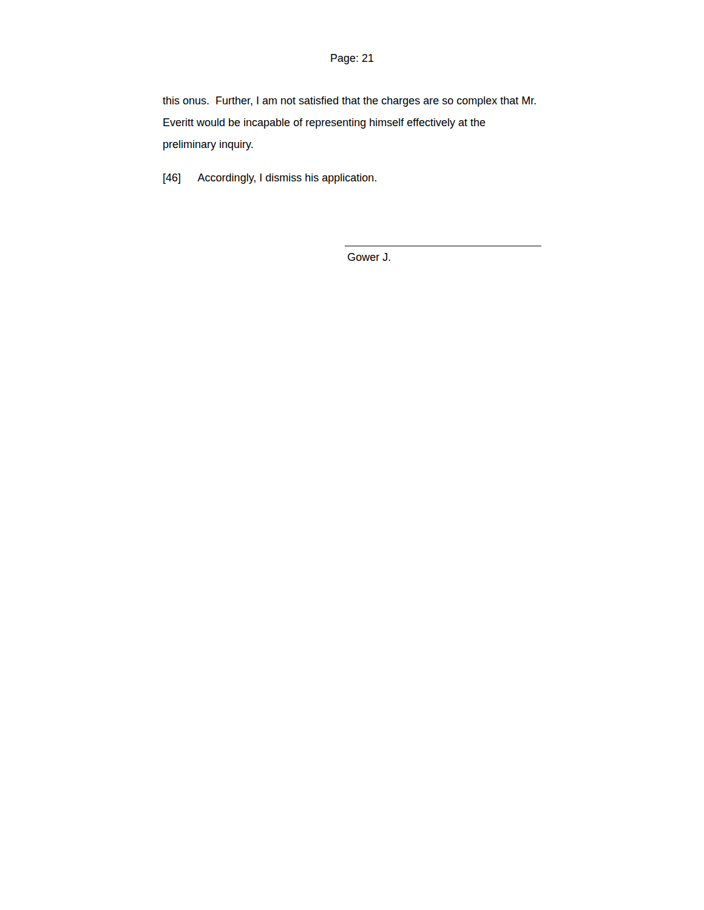Page: 21
this onus. Further, I am not satisfied that the charges are so complex that Mr. Everitt would be incapable of representing himself effectively at the preliminary inquiry.
[46] Accordingly, I dismiss his application.
Gower J.